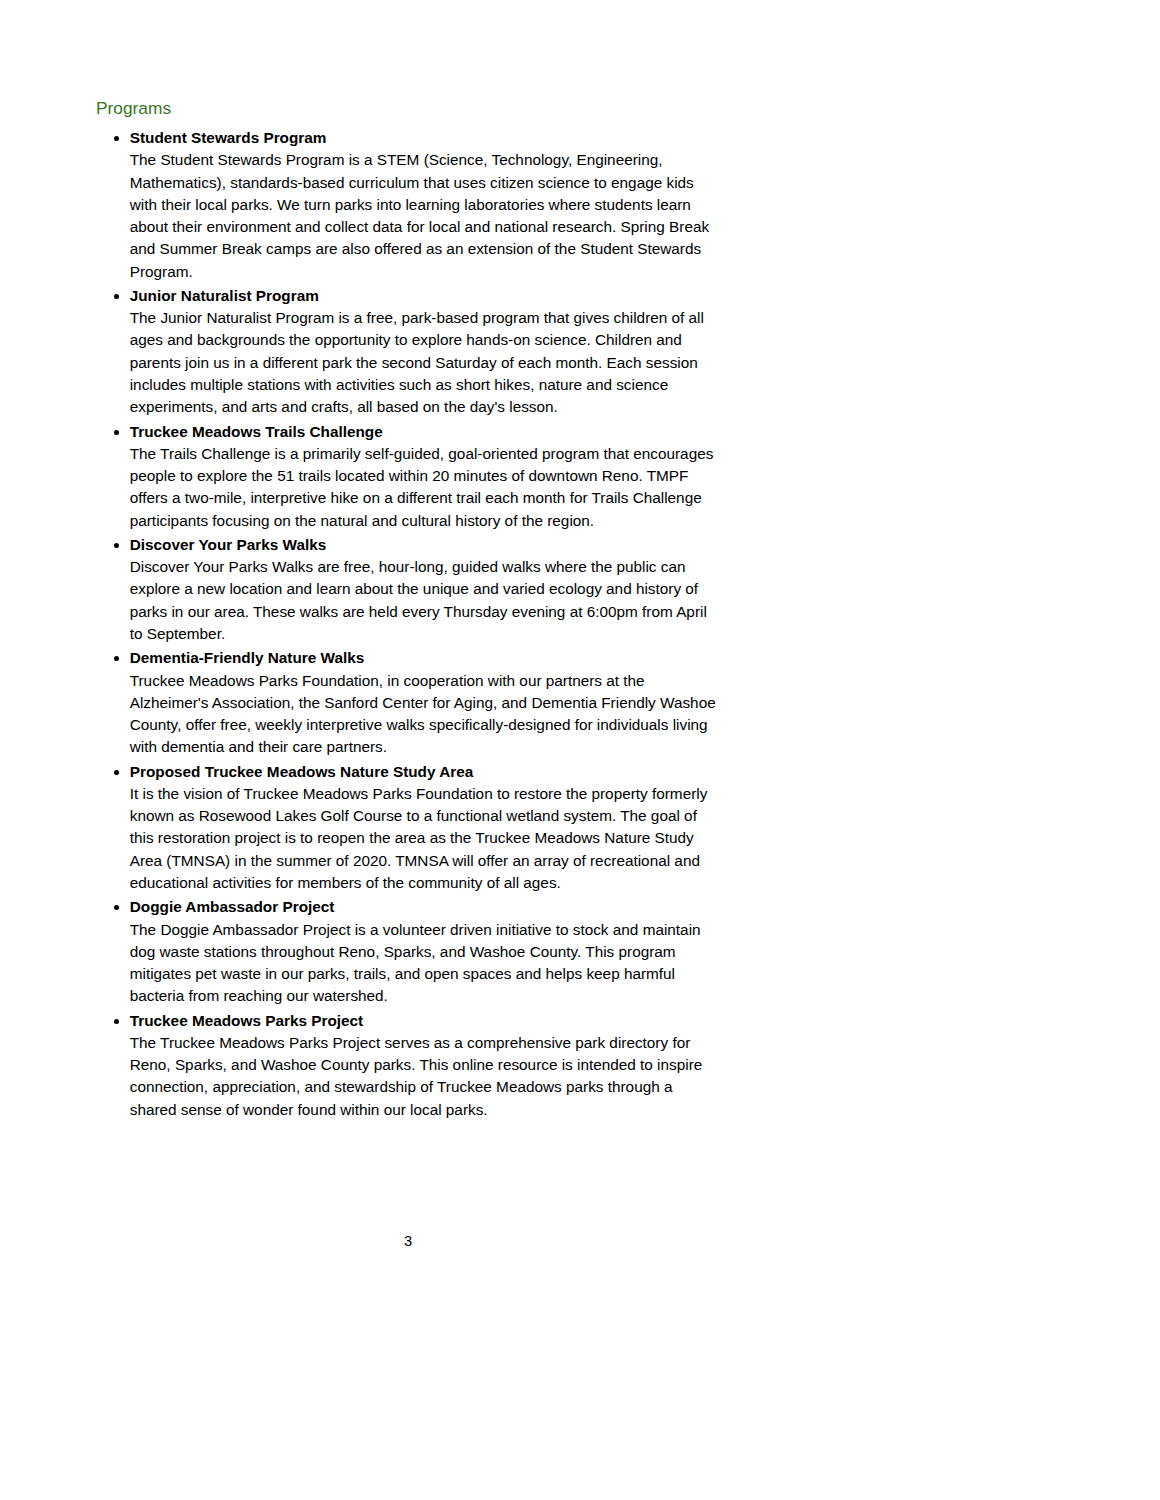Programs
Student Stewards Program
The Student Stewards Program is a STEM (Science, Technology, Engineering, Mathematics), standards-based curriculum that uses citizen science to engage kids with their local parks. We turn parks into learning laboratories where students learn about their environment and collect data for local and national research. Spring Break and Summer Break camps are also offered as an extension of the Student Stewards Program.
Junior Naturalist Program
The Junior Naturalist Program is a free, park-based program that gives children of all ages and backgrounds the opportunity to explore hands-on science. Children and parents join us in a different park the second Saturday of each month. Each session includes multiple stations with activities such as short hikes, nature and science experiments, and arts and crafts, all based on the day's lesson.
Truckee Meadows Trails Challenge
The Trails Challenge is a primarily self-guided, goal-oriented program that encourages people to explore the 51 trails located within 20 minutes of downtown Reno. TMPF offers a two-mile, interpretive hike on a different trail each month for Trails Challenge participants focusing on the natural and cultural history of the region.
Discover Your Parks Walks
Discover Your Parks Walks are free, hour-long, guided walks where the public can explore a new location and learn about the unique and varied ecology and history of parks in our area. These walks are held every Thursday evening at 6:00pm from April to September.
Dementia-Friendly Nature Walks
Truckee Meadows Parks Foundation, in cooperation with our partners at the Alzheimer's Association, the Sanford Center for Aging, and Dementia Friendly Washoe County, offer free, weekly interpretive walks specifically-designed for individuals living with dementia and their care partners.
Proposed Truckee Meadows Nature Study Area
It is the vision of Truckee Meadows Parks Foundation to restore the property formerly known as Rosewood Lakes Golf Course to a functional wetland system. The goal of this restoration project is to reopen the area as the Truckee Meadows Nature Study Area (TMNSA) in the summer of 2020. TMNSA will offer an array of recreational and educational activities for members of the community of all ages.
Doggie Ambassador Project
The Doggie Ambassador Project is a volunteer driven initiative to stock and maintain dog waste stations throughout Reno, Sparks, and Washoe County. This program mitigates pet waste in our parks, trails, and open spaces and helps keep harmful bacteria from reaching our watershed.
Truckee Meadows Parks Project
The Truckee Meadows Parks Project serves as a comprehensive park directory for Reno, Sparks, and Washoe County parks. This online resource is intended to inspire connection, appreciation, and stewardship of Truckee Meadows parks through a shared sense of wonder found within our local parks.
3